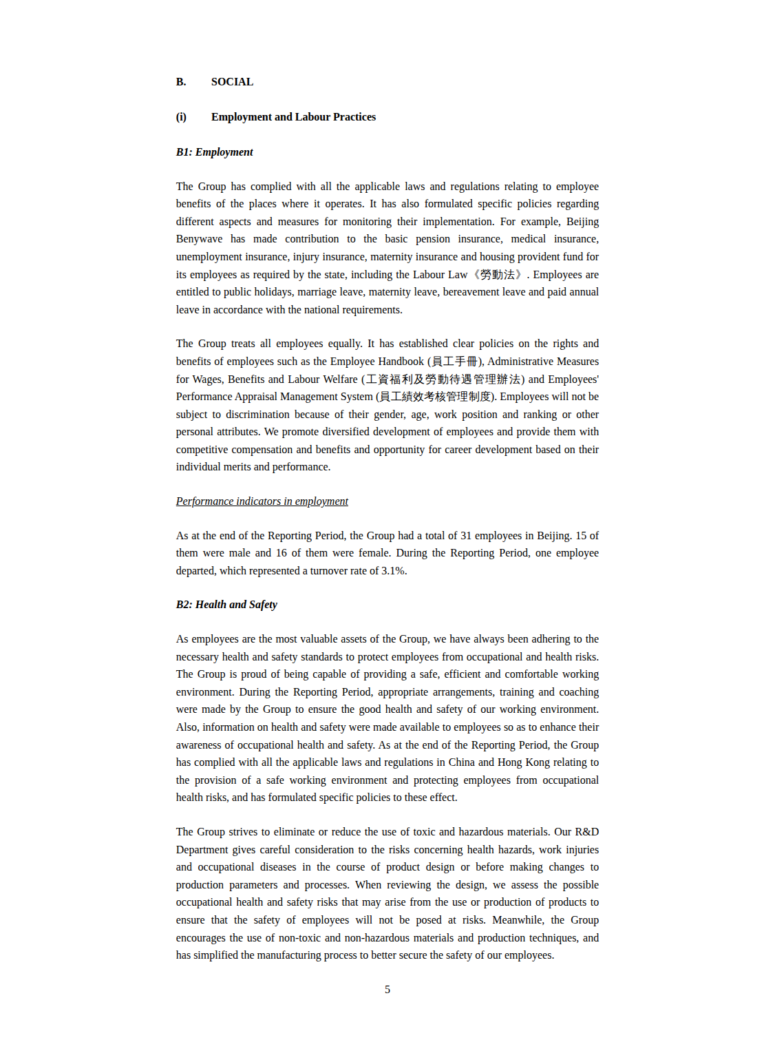B. SOCIAL
(i) Employment and Labour Practices
B1: Employment
The Group has complied with all the applicable laws and regulations relating to employee benefits of the places where it operates. It has also formulated specific policies regarding different aspects and measures for monitoring their implementation. For example, Beijing Benywave has made contribution to the basic pension insurance, medical insurance, unemployment insurance, injury insurance, maternity insurance and housing provident fund for its employees as required by the state, including the Labour Law《勞動法》. Employees are entitled to public holidays, marriage leave, maternity leave, bereavement leave and paid annual leave in accordance with the national requirements.
The Group treats all employees equally. It has established clear policies on the rights and benefits of employees such as the Employee Handbook (員工手冊), Administrative Measures for Wages, Benefits and Labour Welfare (工資福利及勞動待遇管理辦法) and Employees' Performance Appraisal Management System (員工績效考核管理制度). Employees will not be subject to discrimination because of their gender, age, work position and ranking or other personal attributes. We promote diversified development of employees and provide them with competitive compensation and benefits and opportunity for career development based on their individual merits and performance.
Performance indicators in employment
As at the end of the Reporting Period, the Group had a total of 31 employees in Beijing. 15 of them were male and 16 of them were female. During the Reporting Period, one employee departed, which represented a turnover rate of 3.1%.
B2: Health and Safety
As employees are the most valuable assets of the Group, we have always been adhering to the necessary health and safety standards to protect employees from occupational and health risks. The Group is proud of being capable of providing a safe, efficient and comfortable working environment. During the Reporting Period, appropriate arrangements, training and coaching were made by the Group to ensure the good health and safety of our working environment. Also, information on health and safety were made available to employees so as to enhance their awareness of occupational health and safety. As at the end of the Reporting Period, the Group has complied with all the applicable laws and regulations in China and Hong Kong relating to the provision of a safe working environment and protecting employees from occupational health risks, and has formulated specific policies to these effect.
The Group strives to eliminate or reduce the use of toxic and hazardous materials. Our R&D Department gives careful consideration to the risks concerning health hazards, work injuries and occupational diseases in the course of product design or before making changes to production parameters and processes. When reviewing the design, we assess the possible occupational health and safety risks that may arise from the use or production of products to ensure that the safety of employees will not be posed at risks. Meanwhile, the Group encourages the use of non-toxic and non-hazardous materials and production techniques, and has simplified the manufacturing process to better secure the safety of our employees.
5